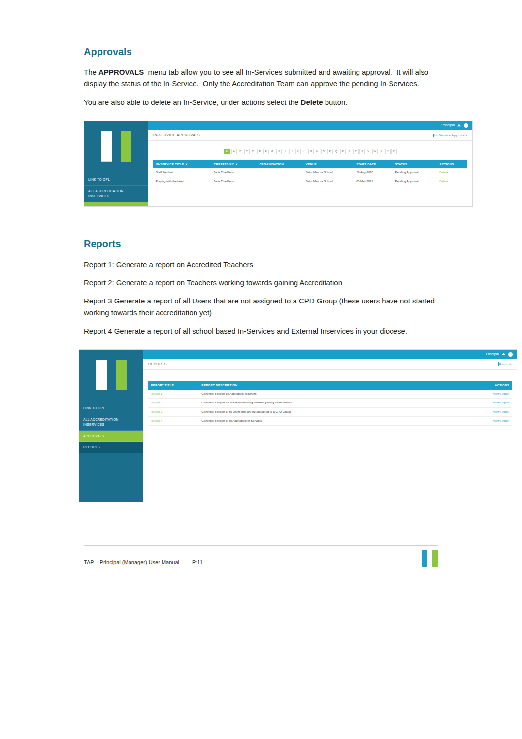Approvals
The APPROVALS menu tab allow you to see all In-Services submitted and awaiting approval. It will also display the status of the In-Service. Only the Accreditation Team can approve the pending In-Services.
You are also able to delete an In-Service, under actions select the Delete button.
Link to OPL
All Accreditation Inservices
Approvals
Reports
Principal
IN-SERVICE APPROVALS In-Service Approvals
All ABCDEFGHIJKLMNDPQRSTUVWXYZ
| IN-SERVICE TITLE ▾ | CREATED BY ▾ | ORGANISATION | VENUE | START DATE | STATUS | ACTIONS |
| --- | --- | --- | --- | --- | --- | --- |
| Staff Seminar | Jade Thaddeus | | Saint Marcus School | 12-Aug-2020 | Pending Approval | Delete |
| Praying with the heart | Jade Thaddeus | | Saint Marcus School | 01-Mar-2021 | Pending Approval | Delete |
Reports
Report 1: Generate a report on Accredited Teachers
Report 2: Generate a report on Teachers working towards gaining Accreditation
Report 3 Generate a report of all Users that are not assigned to a CPD Group (these users have not started working towards their accreditation yet)
Report 4 Generate a report of all school based In-Services and External Inservices in your diocese.
Link to OPL
All Accreditation Inservices
Approvals
Reports
Principal
REPORTS Reports
| REPORT TITLE | REPORT DESCRIPTION | ACTIONS |
| --- | --- | --- |
| Report 1 | Generate a report on Accredited Teachers | View Report |
| Report 2 | Generate a report on Teachers working towards gaining Accreditation | View Report |
| Report 3 | Generate a report of all Users that are not assigned to a CPD Group | View Report |
| Report 4 | Generate a report of all Accredited In-Services | View Report |
TAP – Principal (Manager) User Manual P:11